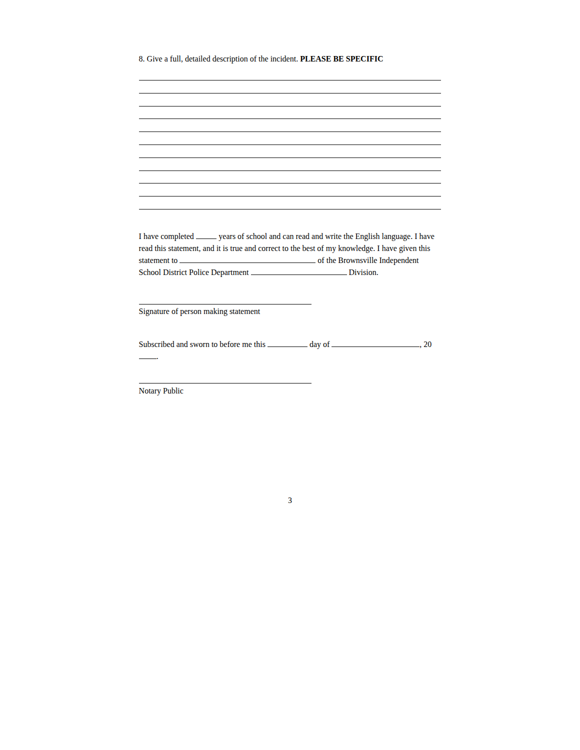8. Give a full, detailed description of the incident. PLEASE BE SPECIFIC
I have completed years of school and can read and write the English language. I have read this statement, and it is true and correct to the best of my knowledge. I have given this statement to of the Brownsville Independent School District Police Department Division.
Signature of person making statement
Subscribed and sworn to before me this day of , 20 .
Notary Public
3